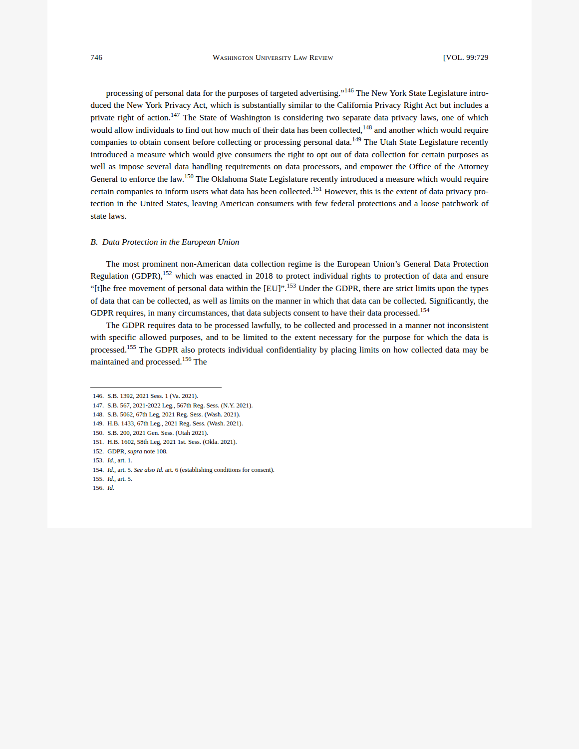746 Washington University Law Review [VOL. 99:729
processing of personal data for the purposes of targeted advertising.”146 The New York State Legislature introduced the New York Privacy Act, which is substantially similar to the California Privacy Right Act but includes a private right of action.147 The State of Washington is considering two separate data privacy laws, one of which would allow individuals to find out how much of their data has been collected,148 and another which would require companies to obtain consent before collecting or processing personal data.149 The Utah State Legislature recently introduced a measure which would give consumers the right to opt out of data collection for certain purposes as well as impose several data handling requirements on data processors, and empower the Office of the Attorney General to enforce the law.150 The Oklahoma State Legislature recently introduced a measure which would require certain companies to inform users what data has been collected.151 However, this is the extent of data privacy protection in the United States, leaving American consumers with few federal protections and a loose patchwork of state laws.
B. Data Protection in the European Union
The most prominent non-American data collection regime is the European Union’s General Data Protection Regulation (GDPR),152 which was enacted in 2018 to protect individual rights to protection of data and ensure “[t]he free movement of personal data within the [EU]”.153 Under the GDPR, there are strict limits upon the types of data that can be collected, as well as limits on the manner in which that data can be collected. Significantly, the GDPR requires, in many circumstances, that data subjects consent to have their data processed.154
The GDPR requires data to be processed lawfully, to be collected and processed in a manner not inconsistent with specific allowed purposes, and to be limited to the extent necessary for the purpose for which the data is processed.155 The GDPR also protects individual confidentiality by placing limits on how collected data may be maintained and processed.156 The
146. S.B. 1392, 2021 Sess. 1 (Va. 2021).
147. S.B. 567, 2021-2022 Leg., 567th Reg. Sess. (N.Y. 2021).
148. S.B. 5062, 67th Leg, 2021 Reg. Sess. (Wash. 2021).
149. H.B. 1433, 67th Leg., 2021 Reg. Sess. (Wash. 2021).
150. S.B. 200, 2021 Gen. Sess. (Utah 2021).
151. H.B. 1602, 58th Leg, 2021 1st. Sess. (Okla. 2021).
152. GDPR, supra note 108.
153. Id., art. 1.
154. Id., art. 5. See also Id. art. 6 (establishing conditions for consent).
155. Id., art. 5.
156. Id.